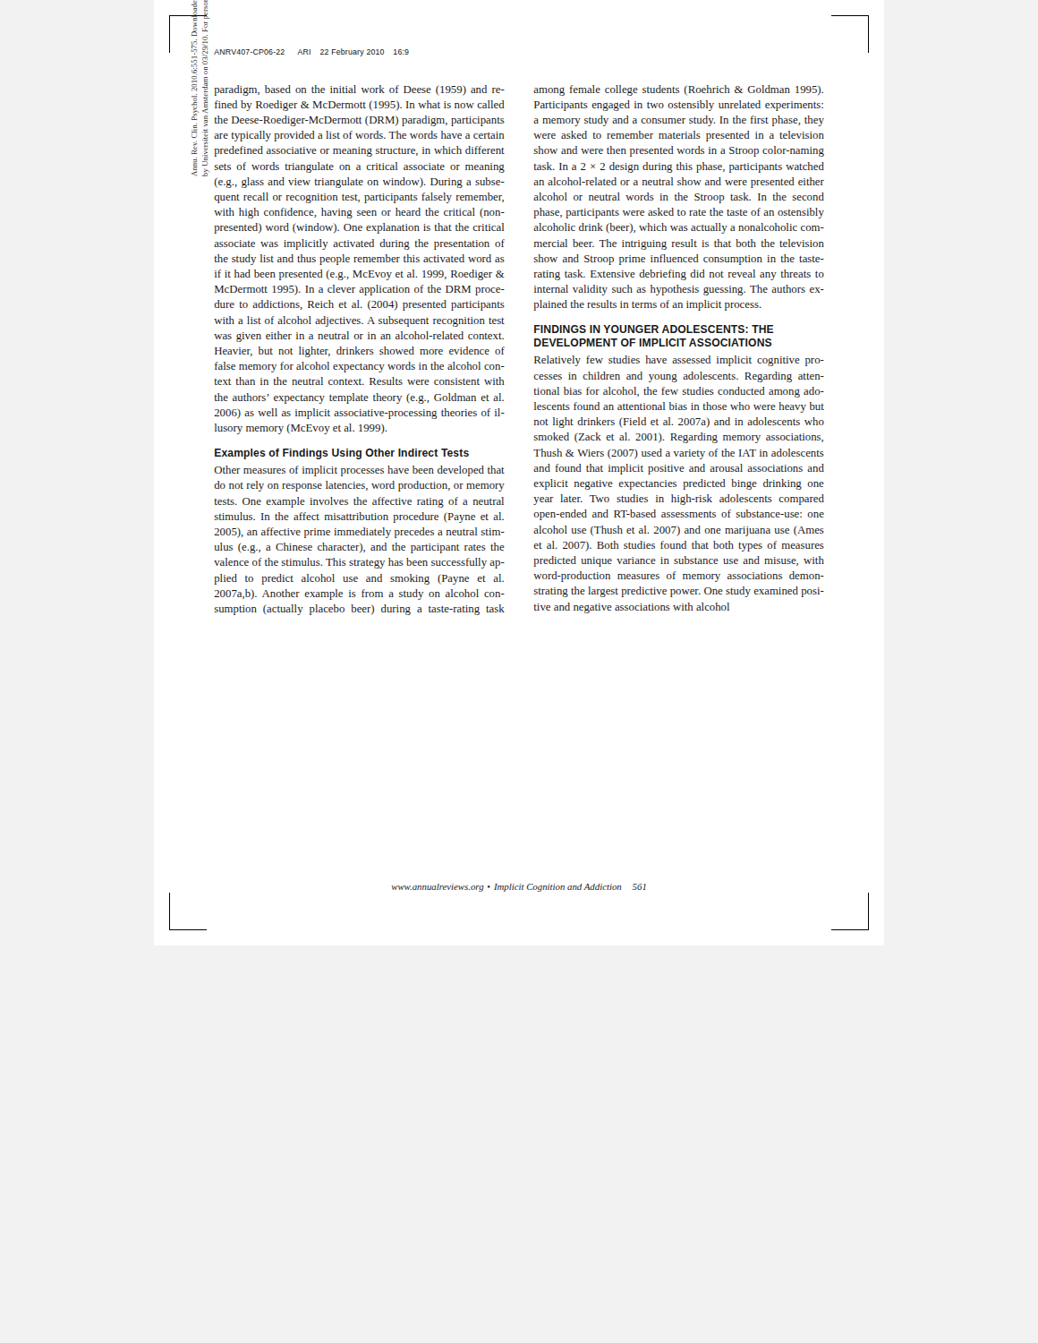ANRV407-CP06-22 ARI 22 February 2010 16:9
Annu. Rev. Clin. Psychol. 2010.6:551-575. Downloaded from arjournals.annualreviews.org
by Universiteit van Amsterdam on 03/29/10. For personal use only.
paradigm, based on the initial work of Deese (1959) and refined by Roediger & McDermott (1995). In what is now called the Deese-Roediger-McDermott (DRM) paradigm, participants are typically provided a list of words. The words have a certain predefined associative or meaning structure, in which different sets of words triangulate on a critical associate or meaning (e.g., glass and view triangulate on window). During a subsequent recall or recognition test, participants falsely remember, with high confidence, having seen or heard the critical (nonpresented) word (window). One explanation is that the critical associate was implicitly activated during the presentation of the study list and thus people remember this activated word as if it had been presented (e.g., McEvoy et al. 1999, Roediger & McDermott 1995). In a clever application of the DRM procedure to addictions, Reich et al. (2004) presented participants with a list of alcohol adjectives. A subsequent recognition test was given either in a neutral or in an alcohol-related context. Heavier, but not lighter, drinkers showed more evidence of false memory for alcohol expectancy words in the alcohol context than in the neutral context. Results were consistent with the authors’ expectancy template theory (e.g., Goldman et al. 2006) as well as implicit associative-processing theories of illusory memory (McEvoy et al. 1999).
Examples of Findings Using Other Indirect Tests
Other measures of implicit processes have been developed that do not rely on response latencies, word production, or memory tests. One example involves the affective rating of a neutral stimulus. In the affect misattribution procedure (Payne et al. 2005), an affective prime immediately precedes a neutral stimulus (e.g., a Chinese character), and the participant rates the valence of the stimulus. This strategy has been successfully applied to predict alcohol use and smoking (Payne et al. 2007a,b). Another example is from a study on alcohol consumption (actually placebo beer) during a taste-rating task among female college students (Roehrich & Goldman 1995). Participants engaged in two ostensibly unrelated experiments: a memory study and a consumer study. In the first phase, they were asked to remember materials presented in a television show and were then presented words in a Stroop color-naming task. In a 2 × 2 design during this phase, participants watched an alcohol-related or a neutral show and were presented either alcohol or neutral words in the Stroop task. In the second phase, participants were asked to rate the taste of an ostensibly alcoholic drink (beer), which was actually a nonalcoholic commercial beer. The intriguing result is that both the television show and Stroop prime influenced consumption in the taste-rating task. Extensive debriefing did not reveal any threats to internal validity such as hypothesis guessing. The authors explained the results in terms of an implicit process.
Findings in Younger Adolescents: The Development of Implicit Associations
Relatively few studies have assessed implicit cognitive processes in children and young adolescents. Regarding attentional bias for alcohol, the few studies conducted among adolescents found an attentional bias in those who were heavy but not light drinkers (Field et al. 2007a) and in adolescents who smoked (Zack et al. 2001). Regarding memory associations, Thush & Wiers (2007) used a variety of the IAT in adolescents and found that implicit positive and arousal associations and explicit negative expectancies predicted binge drinking one year later. Two studies in high-risk adolescents compared open-ended and RT-based assessments of substance-use: one alcohol use (Thush et al. 2007) and one marijuana use (Ames et al. 2007). Both studies found that both types of measures predicted unique variance in substance use and misuse, with word-production measures of memory associations demonstrating the largest predictive power. One study examined positive and negative associations with alcohol
www.annualreviews.org•Implicit Cognition and Addiction 561